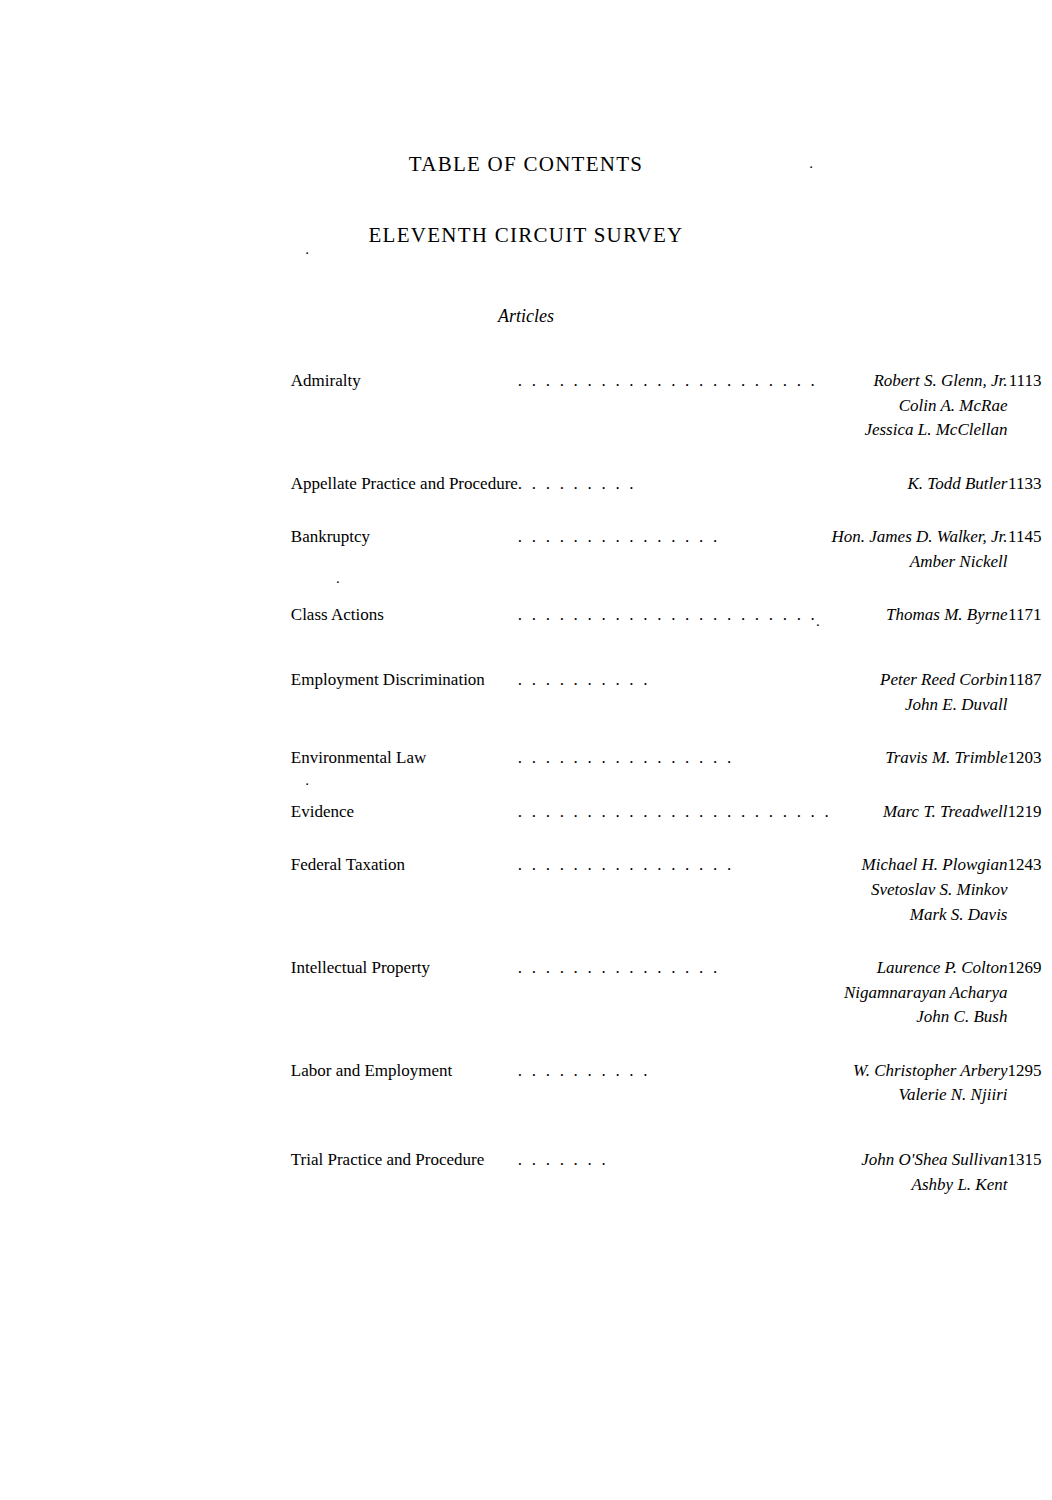. . . . .
TABLE OF CONTENTS
ELEVENTH CIRCUIT SURVEY
Articles
| Admiralty | . . . . . . . . . . . . . . . . . . . . . . | Robert S. Glenn, Jr. Colin A. McRae Jessica L. McClellan | 1113 |
| Appellate Practice and Procedure | . . . . . . . . . | K. Todd Butler | 1133 |
| Bankruptcy | . . . . . . . . . . . . . . . | Hon. James D. Walker, Jr. Amber Nickell | 1145 |
| Class Actions | . . . . . . . . . . . . . . . . . . . . . . | Thomas M. Byrne | 1171 |
| Employment Discrimination | . . . . . . . . . . | Peter Reed Corbin John E. Duvall | 1187 |
| Environmental Law | . . . . . . . . . . . . . . . . | Travis M. Trimble | 1203 |
| Evidence | . . . . . . . . . . . . . . . . . . . . . . . | Marc T. Treadwell | 1219 |
| Federal Taxation | . . . . . . . . . . . . . . . . | Michael H. Plowgian Svetoslav S. Minkov Mark S. Davis | 1243 |
| Intellectual Property | . . . . . . . . . . . . . . . | Laurence P. Colton Nigamnarayan Acharya John C. Bush | 1269 |
| Labor and Employment | . . . . . . . . . . | W. Christopher Arbery Valerie N. Njiiri | 1295 |
| Trial Practice and Procedure | . . . . . . . | John O'Shea Sullivan Ashby L. Kent | 1315 |